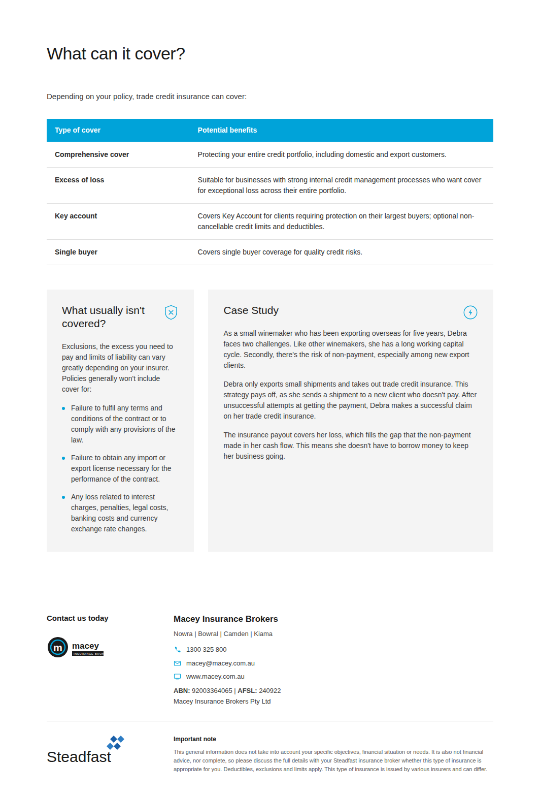What can it cover?
Depending on your policy, trade credit insurance can cover:
| Type of cover | Potential benefits |
| --- | --- |
| Comprehensive cover | Protecting your entire credit portfolio, including domestic and export customers. |
| Excess of loss | Suitable for businesses with strong internal credit management processes who want cover for exceptional loss across their entire portfolio. |
| Key account | Covers Key Account for clients requiring protection on their largest buyers; optional non-cancellable credit limits and deductibles. |
| Single buyer | Covers single buyer coverage for quality credit risks. |
What usually isn't covered?
Exclusions, the excess you need to pay and limits of liability can vary greatly depending on your insurer. Policies generally won't include cover for:
Failure to fulfil any terms and conditions of the contract or to comply with any provisions of the law.
Failure to obtain any import or export license necessary for the performance of the contract.
Any loss related to interest charges, penalties, legal costs, banking costs and currency exchange rate changes.
Case Study
As a small winemaker who has been exporting overseas for five years, Debra faces two challenges. Like other winemakers, she has a long working capital cycle. Secondly, there's the risk of non-payment, especially among new export clients.
Debra only exports small shipments and takes out trade credit insurance. This strategy pays off, as she sends a shipment to a new client who doesn't pay. After unsuccessful attempts at getting the payment, Debra makes a successful claim on her trade credit insurance.
The insurance payout covers her loss, which fills the gap that the non-payment made in her cash flow. This means she doesn't have to borrow money to keep her business going.
Contact us today
m macey INSURANCE BROKERS
Macey Insurance Brokers
Nowra | Bowral | Camden | Kiama
1300 325 800
macey@macey.com.au
www.macey.com.au
ABN: 92003364065 | AFSL: 240922
Macey Insurance Brokers Pty Ltd
Steadfast
Important note
This general information does not take into account your specific objectives, financial situation or needs. It is also not financial advice, nor complete, so please discuss the full details with your Steadfast insurance broker whether this type of insurance is appropriate for you. Deductibles, exclusions and limits apply. This type of insurance is issued by various insurers and can differ.